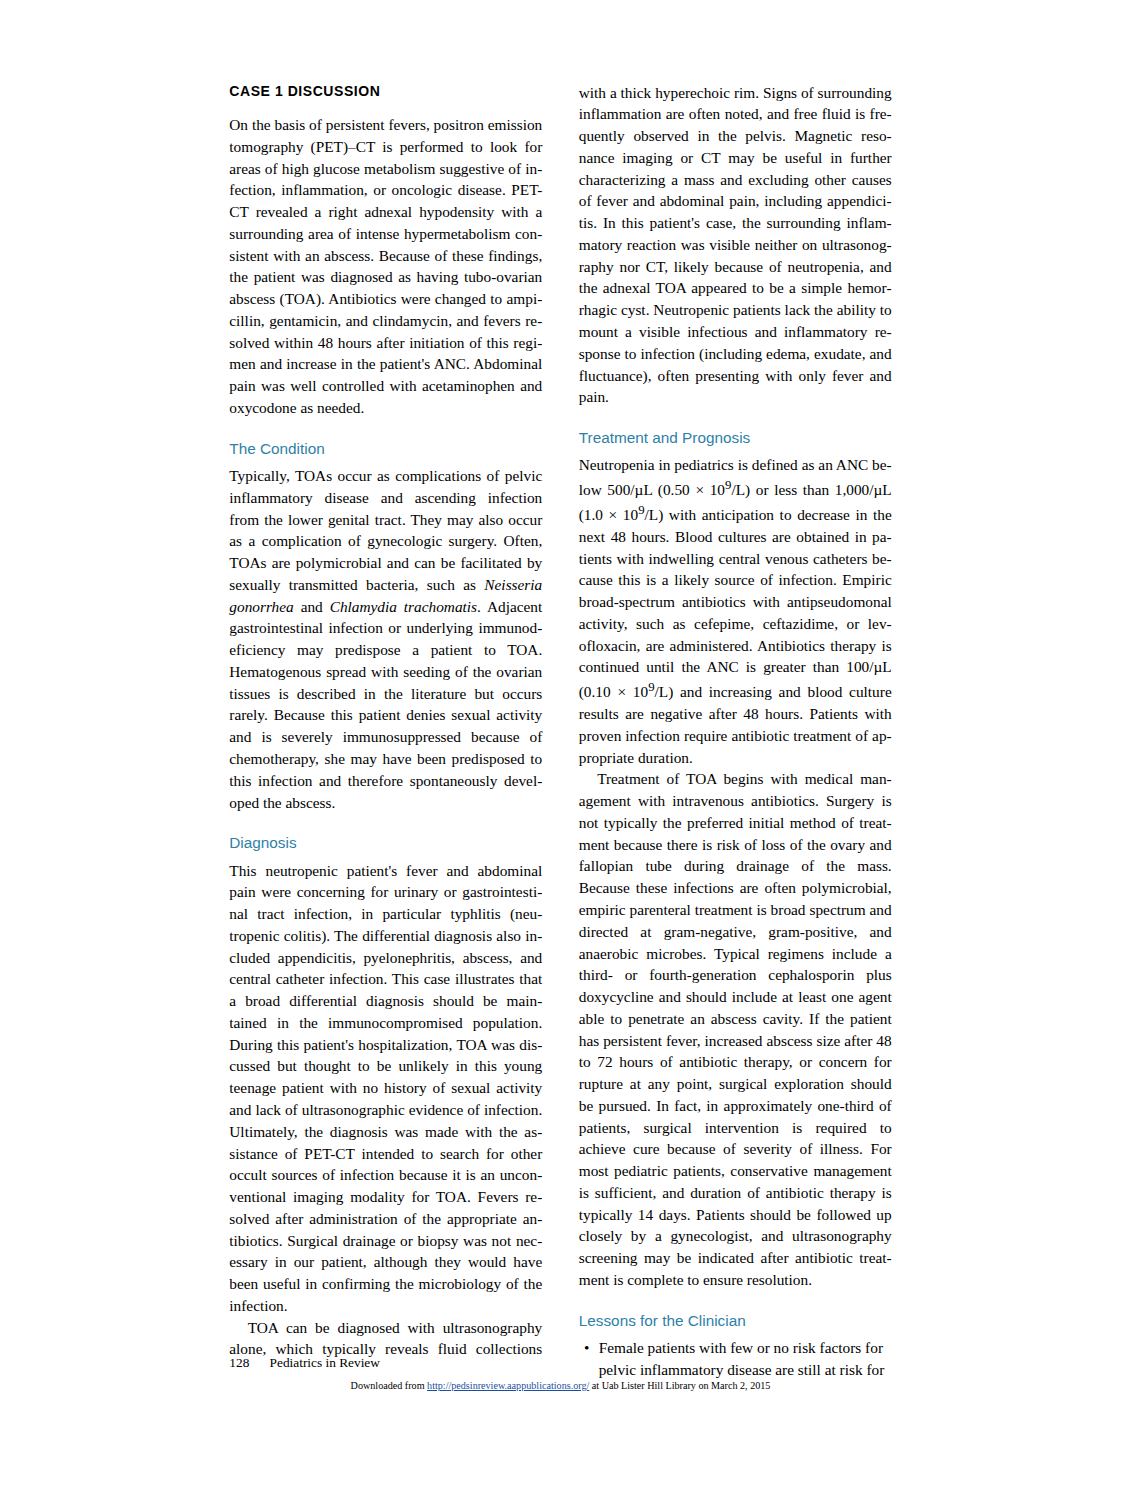Case 1 Discussion
On the basis of persistent fevers, positron emission tomography (PET)–CT is performed to look for areas of high glucose metabolism suggestive of infection, inflammation, or oncologic disease. PET-CT revealed a right adnexal hypodensity with a surrounding area of intense hypermetabolism consistent with an abscess. Because of these findings, the patient was diagnosed as having tubo-ovarian abscess (TOA). Antibiotics were changed to ampicillin, gentamicin, and clindamycin, and fevers resolved within 48 hours after initiation of this regimen and increase in the patient's ANC. Abdominal pain was well controlled with acetaminophen and oxycodone as needed.
The Condition
Typically, TOAs occur as complications of pelvic inflammatory disease and ascending infection from the lower genital tract. They may also occur as a complication of gynecologic surgery. Often, TOAs are polymicrobial and can be facilitated by sexually transmitted bacteria, such as Neisseria gonorrhea and Chlamydia trachomatis. Adjacent gastrointestinal infection or underlying immunodeficiency may predispose a patient to TOA. Hematogenous spread with seeding of the ovarian tissues is described in the literature but occurs rarely. Because this patient denies sexual activity and is severely immunosuppressed because of chemotherapy, she may have been predisposed to this infection and therefore spontaneously developed the abscess.
Diagnosis
This neutropenic patient's fever and abdominal pain were concerning for urinary or gastrointestinal tract infection, in particular typhlitis (neutropenic colitis). The differential diagnosis also included appendicitis, pyelonephritis, abscess, and central catheter infection. This case illustrates that a broad differential diagnosis should be maintained in the immunocompromised population. During this patient's hospitalization, TOA was discussed but thought to be unlikely in this young teenage patient with no history of sexual activity and lack of ultrasonographic evidence of infection. Ultimately, the diagnosis was made with the assistance of PET-CT intended to search for other occult sources of infection because it is an unconventional imaging modality for TOA. Fevers resolved after administration of the appropriate antibiotics. Surgical drainage or biopsy was not necessary in our patient, although they would have been useful in confirming the microbiology of the infection.
TOA can be diagnosed with ultrasonography alone, which typically reveals fluid collections with a thick hyperechoic rim. Signs of surrounding inflammation are often noted, and free fluid is frequently observed in the pelvis. Magnetic resonance imaging or CT may be useful in further characterizing a mass and excluding other causes of fever and abdominal pain, including appendicitis. In this patient's case, the surrounding inflammatory reaction was visible neither on ultrasonography nor CT, likely because of neutropenia, and the adnexal TOA appeared to be a simple hemorrhagic cyst. Neutropenic patients lack the ability to mount a visible infectious and inflammatory response to infection (including edema, exudate, and fluctuance), often presenting with only fever and pain.
Treatment and Prognosis
Neutropenia in pediatrics is defined as an ANC below 500/µL (0.50 × 109/L) or less than 1,000/µL (1.0 × 109/L) with anticipation to decrease in the next 48 hours. Blood cultures are obtained in patients with indwelling central venous catheters because this is a likely source of infection. Empiric broad-spectrum antibiotics with antipseudomonal activity, such as cefepime, ceftazidime, or levofloxacin, are administered. Antibiotics therapy is continued until the ANC is greater than 100/µL (0.10 × 109/L) and increasing and blood culture results are negative after 48 hours. Patients with proven infection require antibiotic treatment of appropriate duration.
Treatment of TOA begins with medical management with intravenous antibiotics. Surgery is not typically the preferred initial method of treatment because there is risk of loss of the ovary and fallopian tube during drainage of the mass. Because these infections are often polymicrobial, empiric parenteral treatment is broad spectrum and directed at gram-negative, gram-positive, and anaerobic microbes. Typical regimens include a third- or fourth-generation cephalosporin plus doxycycline and should include at least one agent able to penetrate an abscess cavity. If the patient has persistent fever, increased abscess size after 48 to 72 hours of antibiotic therapy, or concern for rupture at any point, surgical exploration should be pursued. In fact, in approximately one-third of patients, surgical intervention is required to achieve cure because of severity of illness. For most pediatric patients, conservative management is sufficient, and duration of antibiotic therapy is typically 14 days. Patients should be followed up closely by a gynecologist, and ultrasonography screening may be indicated after antibiotic treatment is complete to ensure resolution.
Lessons for the Clinician
Female patients with few or no risk factors for pelvic inflammatory disease are still at risk for
128 Pediatrics in Review
Downloaded from http://pedsinreview.aappublications.org/ at Uab Lister Hill Library on March 2, 2015